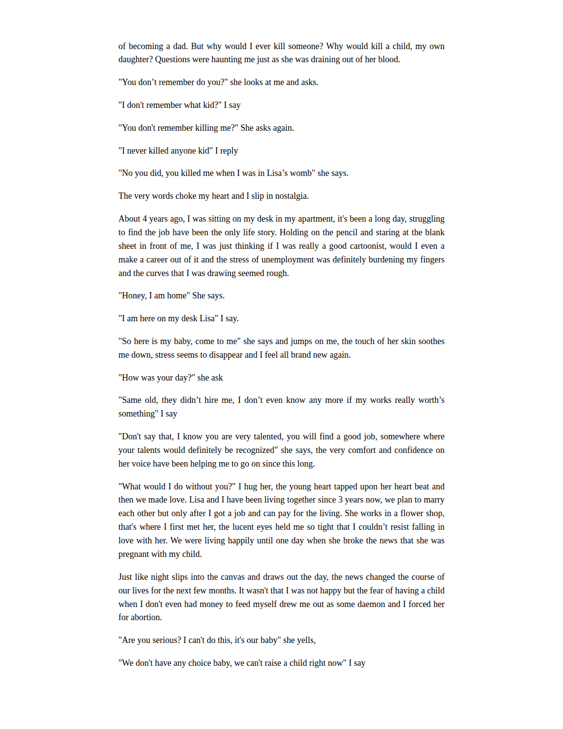of becoming a dad. But why would I ever kill someone? Why would kill a child, my own daughter? Questions were haunting me just as she was draining out of her blood.
"You don’t remember do you?" she looks at me and asks.
"I don't remember what kid?" I say
"You don't remember killing me?" She asks again.
"I never killed anyone kid" I reply
"No you did, you killed me when I was in Lisa’s womb" she says.
The very words choke my heart and I slip in nostalgia.
About 4 years ago, I was sitting on my desk in my apartment, it's been a long day, struggling to find the job have been the only life story. Holding on the pencil and staring at the blank sheet in front of me, I was just thinking if I was really a good cartoonist, would I even a make a career out of it and the stress of unemployment was definitely burdening my fingers and the curves that I was drawing seemed rough.
"Honey, I am home" She says.
"I am here on my desk Lisa" I say.
"So here is my baby, come to me" she says and jumps on me, the touch of her skin soothes me down, stress seems to disappear and I feel all brand new again.
"How was your day?" she ask
"Same old, they didn’t hire me, I don’t even know any more if my works really worth’s something" I say
"Don't say that, I know you are very talented, you will find a good job, somewhere where your talents would definitely be recognized" she says, the very comfort and confidence on her voice have been helping me to go on since this long.
"What would I do without you?" I hug her, the young heart tapped upon her heart beat and then we made love. Lisa and I have been living together since 3 years now, we plan to marry each other but only after I got a job and can pay for the living. She works in a flower shop, that's where I first met her, the lucent eyes held me so tight that I couldn’t resist falling in love with her. We were living happily until one day when she broke the news that she was pregnant with my child.
Just like night slips into the canvas and draws out the day, the news changed the course of our lives for the next few months. It wasn't that I was not happy but the fear of having a child when I don't even had money to feed myself drew me out as some daemon and I forced her for abortion.
"Are you serious? I can't do this, it's our baby" she yells,
"We don't have any choice baby, we can't raise a child right now" I say